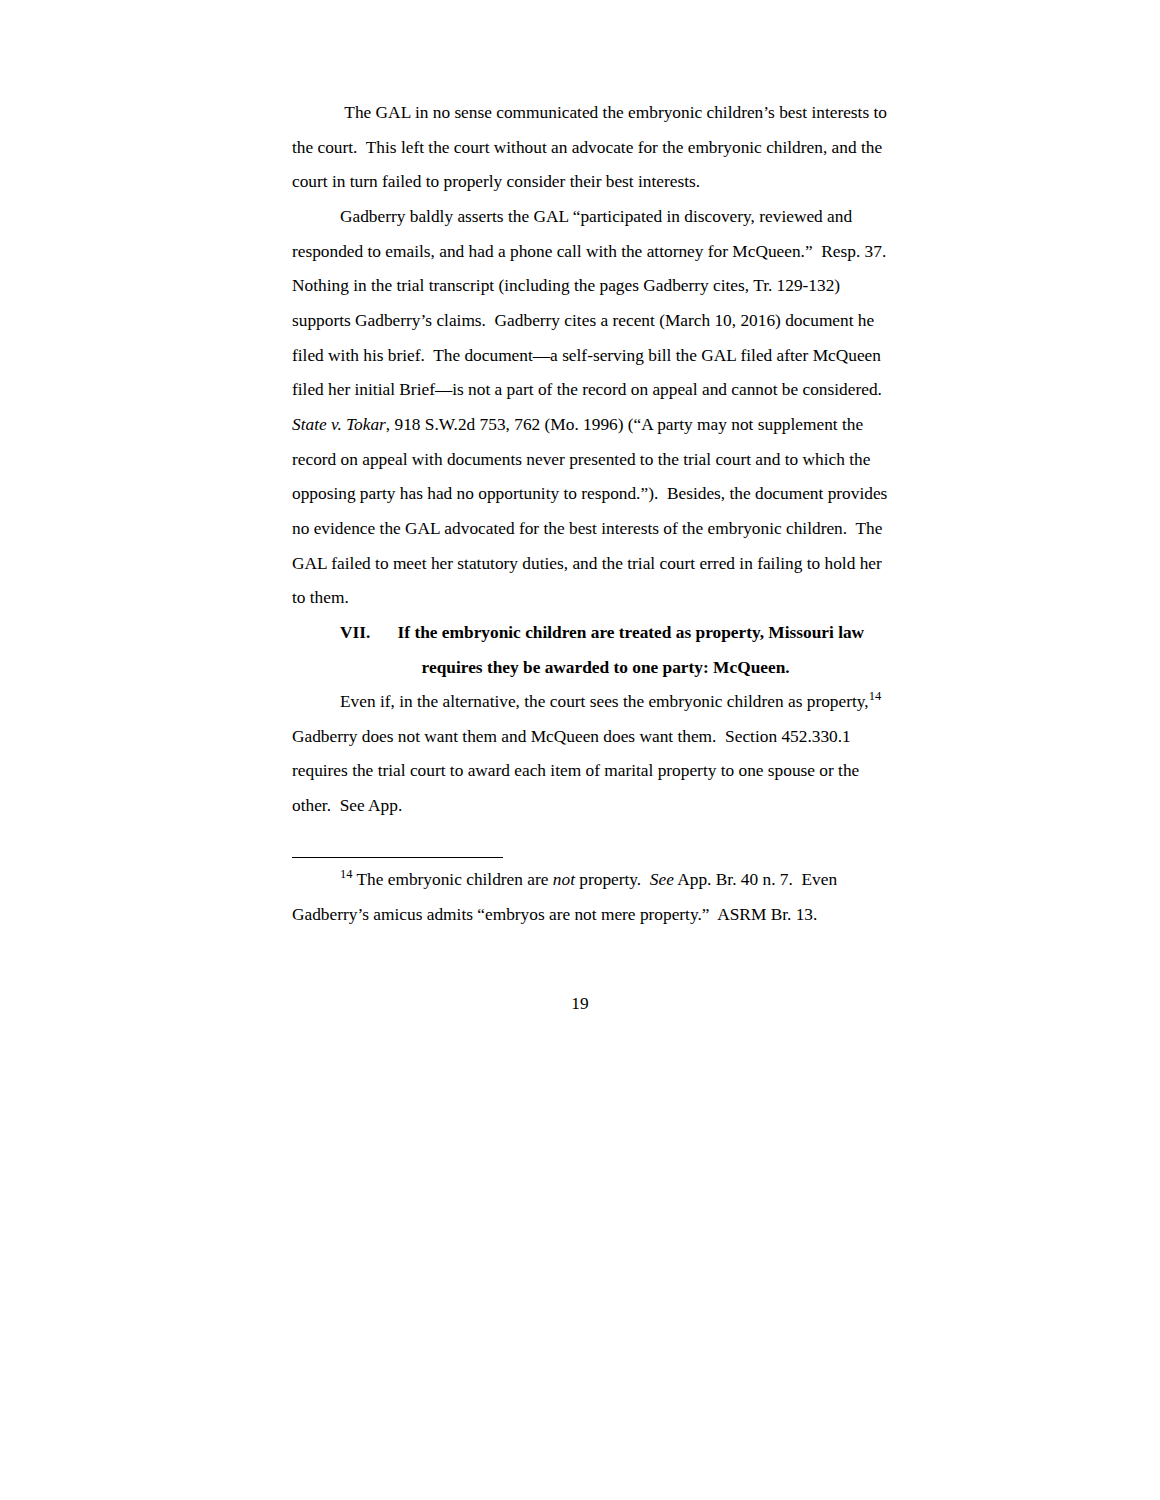The GAL in no sense communicated the embryonic children’s best interests to the court. This left the court without an advocate for the embryonic children, and the court in turn failed to properly consider their best interests.
Gadberry baldly asserts the GAL “participated in discovery, reviewed and responded to emails, and had a phone call with the attorney for McQueen.” Resp. 37. Nothing in the trial transcript (including the pages Gadberry cites, Tr. 129-132) supports Gadberry’s claims. Gadberry cites a recent (March 10, 2016) document he filed with his brief. The document—a self-serving bill the GAL filed after McQueen filed her initial Brief—is not a part of the record on appeal and cannot be considered. State v. Tokar, 918 S.W.2d 753, 762 (Mo. 1996) (“A party may not supplement the record on appeal with documents never presented to the trial court and to which the opposing party has had no opportunity to respond.”). Besides, the document provides no evidence the GAL advocated for the best interests of the embryonic children. The GAL failed to meet her statutory duties, and the trial court erred in failing to hold her to them.
VII.
If the embryonic children are treated as property, Missouri law requires they be awarded to one party: McQueen.
Even if, in the alternative, the court sees the embryonic children as property,14 Gadberry does not want them and McQueen does want them. Section 452.330.1 requires the trial court to award each item of marital property to one spouse or the other. See App.
14 The embryonic children are not property. See App. Br. 40 n. 7. Even Gadberry’s amicus admits “embryos are not mere property.” ASRM Br. 13.
19